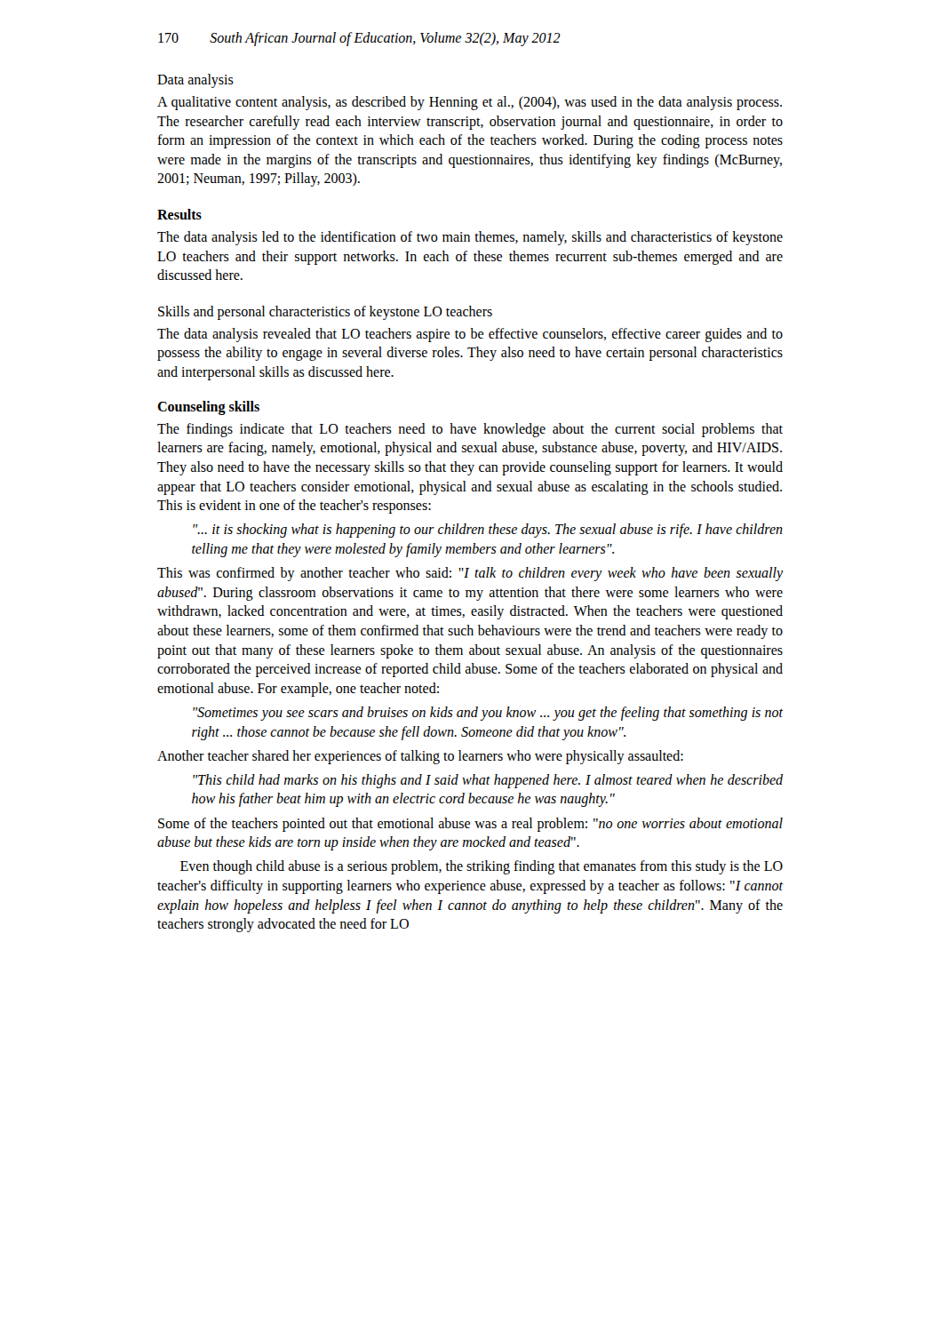170 South African Journal of Education, Volume 32(2), May 2012
Data analysis
A qualitative content analysis, as described by Henning et al., (2004), was used in the data analysis process. The researcher carefully read each interview transcript, observation journal and questionnaire, in order to form an impression of the context in which each of the teachers worked. During the coding process notes were made in the margins of the transcripts and questionnaires, thus identifying key findings (McBurney, 2001; Neuman, 1997; Pillay, 2003).
Results
The data analysis led to the identification of two main themes, namely, skills and characteristics of keystone LO teachers and their support networks. In each of these themes recurrent sub-themes emerged and are discussed here.
Skills and personal characteristics of keystone LO teachers
The data analysis revealed that LO teachers aspire to be effective counselors, effective career guides and to possess the ability to engage in several diverse roles. They also need to have certain personal characteristics and interpersonal skills as discussed here.
Counseling skills
The findings indicate that LO teachers need to have knowledge about the current social problems that learners are facing, namely, emotional, physical and sexual abuse, substance abuse, poverty, and HIV/AIDS. They also need to have the necessary skills so that they can provide counseling support for learners. It would appear that LO teachers consider emotional, physical and sexual abuse as escalating in the schools studied. This is evident in one of the teacher's responses:
"... it is shocking what is happening to our children these days. The sexual abuse is rife. I have children telling me that they were molested by family members and other learners".
This was confirmed by another teacher who said: "I talk to children every week who have been sexually abused". During classroom observations it came to my attention that there were some learners who were withdrawn, lacked concentration and were, at times, easily distracted. When the teachers were questioned about these learners, some of them confirmed that such behaviours were the trend and teachers were ready to point out that many of these learners spoke to them about sexual abuse. An analysis of the questionnaires corroborated the perceived increase of reported child abuse. Some of the teachers elaborated on physical and emotional abuse. For example, one teacher noted:
"Sometimes you see scars and bruises on kids and you know ... you get the feeling that something is not right ... those cannot be because she fell down. Someone did that you know".
Another teacher shared her experiences of talking to learners who were physically assaulted:
"This child had marks on his thighs and I said what happened here. I almost teared when he described how his father beat him up with an electric cord because he was naughty."
Some of the teachers pointed out that emotional abuse was a real problem: "no one worries about emotional abuse but these kids are torn up inside when they are mocked and teased".
Even though child abuse is a serious problem, the striking finding that emanates from this study is the LO teacher's difficulty in supporting learners who experience abuse, expressed by a teacher as follows: "I cannot explain how hopeless and helpless I feel when I cannot do anything to help these children". Many of the teachers strongly advocated the need for LO